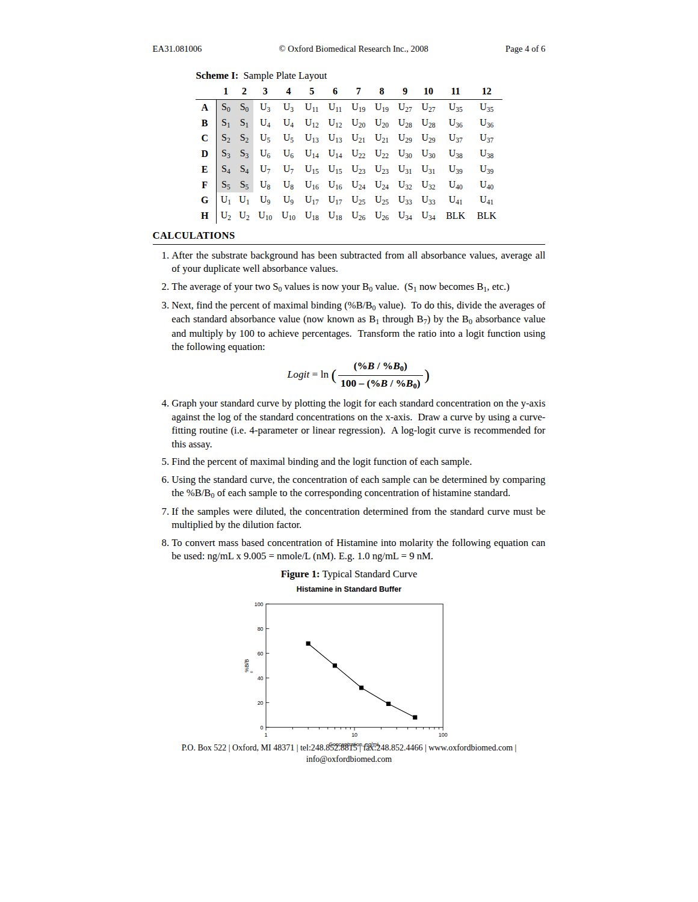EA31.081006 © Oxford Biomedical Research Inc., 2008 Page 4 of 6
Scheme I: Sample Plate Layout
| | 1 | 2 | 3 | 4 | 5 | 6 | 7 | 8 | 9 | 10 | 11 | 12 |
| --- | --- | --- | --- | --- | --- | --- | --- | --- | --- | --- | --- | --- |
| A | S 0 | S 0 | U 3 | U 3 | U 11 | U 11 | U 19 | U 19 | U 27 | U 27 | U 35 | U 35 |
| B | S 1 | S 1 | U 4 | U 4 | U 12 | U 12 | U 20 | U 20 | U 28 | U 28 | U 36 | U 36 |
| C | S 2 | S 2 | U 5 | U 5 | U 13 | U 13 | U 21 | U 21 | U 29 | U 29 | U 37 | U 37 |
| D | S 3 | S 3 | U 6 | U 6 | U 14 | U 14 | U 22 | U 22 | U 30 | U 30 | U 38 | U 38 |
| E | S 4 | S 4 | U 7 | U 7 | U 15 | U 15 | U 23 | U 23 | U 31 | U 31 | U 39 | U 39 |
| F | S 5 | S 5 | U 8 | U 8 | U 16 | U 16 | U 24 | U 24 | U 32 | U 32 | U 40 | U 40 |
| G | U 1 | U 1 | U 9 | U 9 | U 17 | U 17 | U 25 | U 25 | U 33 | U 33 | U 41 | U 41 |
| H | U 2 | U 2 | U 10 | U 10 | U 18 | U 18 | U 26 | U 26 | U 34 | U 34 | BLK | BLK |
CALCULATIONS
After the substrate background has been subtracted from all absorbance values, average all of your duplicate well absorbance values.
The average of your two S0 values is now your B0 value. (S1 now becomes B1, etc.)
Next, find the percent of maximal binding (%B/B0 value). To do this, divide the averages of each standard absorbance value (now known as B1 through B7) by the B0 absorbance value and multiply by 100 to achieve percentages. Transform the ratio into a logit function using the following equation:
Logit = ln ((%B / %B0) 100 – (%B / %B0))
Graph your standard curve by plotting the logit for each standard concentration on the y-axis against the log of the standard concentrations on the x-axis. Draw a curve by using a curve-fitting routine (i.e. 4-parameter or linear regression). A log-logit curve is recommended for this assay.
Find the percent of maximal binding and the logit function of each sample.
Using the standard curve, the concentration of each sample can be determined by comparing the %B/B0 of each sample to the corresponding concentration of histamine standard.
If the samples were diluted, the concentration determined from the standard curve must be multiplied by the dilution factor.
To convert mass based concentration of Histamine into molarity the following equation can be used: ng/mL x 9.005 = nmole/L (nM). E.g. 1.0 ng/mL = 9 nM.
Figure 1: Typical Standard Curve
Histamine in Standard Buffer
100 80 60 40 20 0 %B/B 0 1 10 100 Concentration, ng/mL
P.O. Box 522 | Oxford, MI 48371 | tel:248.852.8815 | fax:248.852.4466 | www.oxfordbiomed.com | info@oxfordbiomed.com